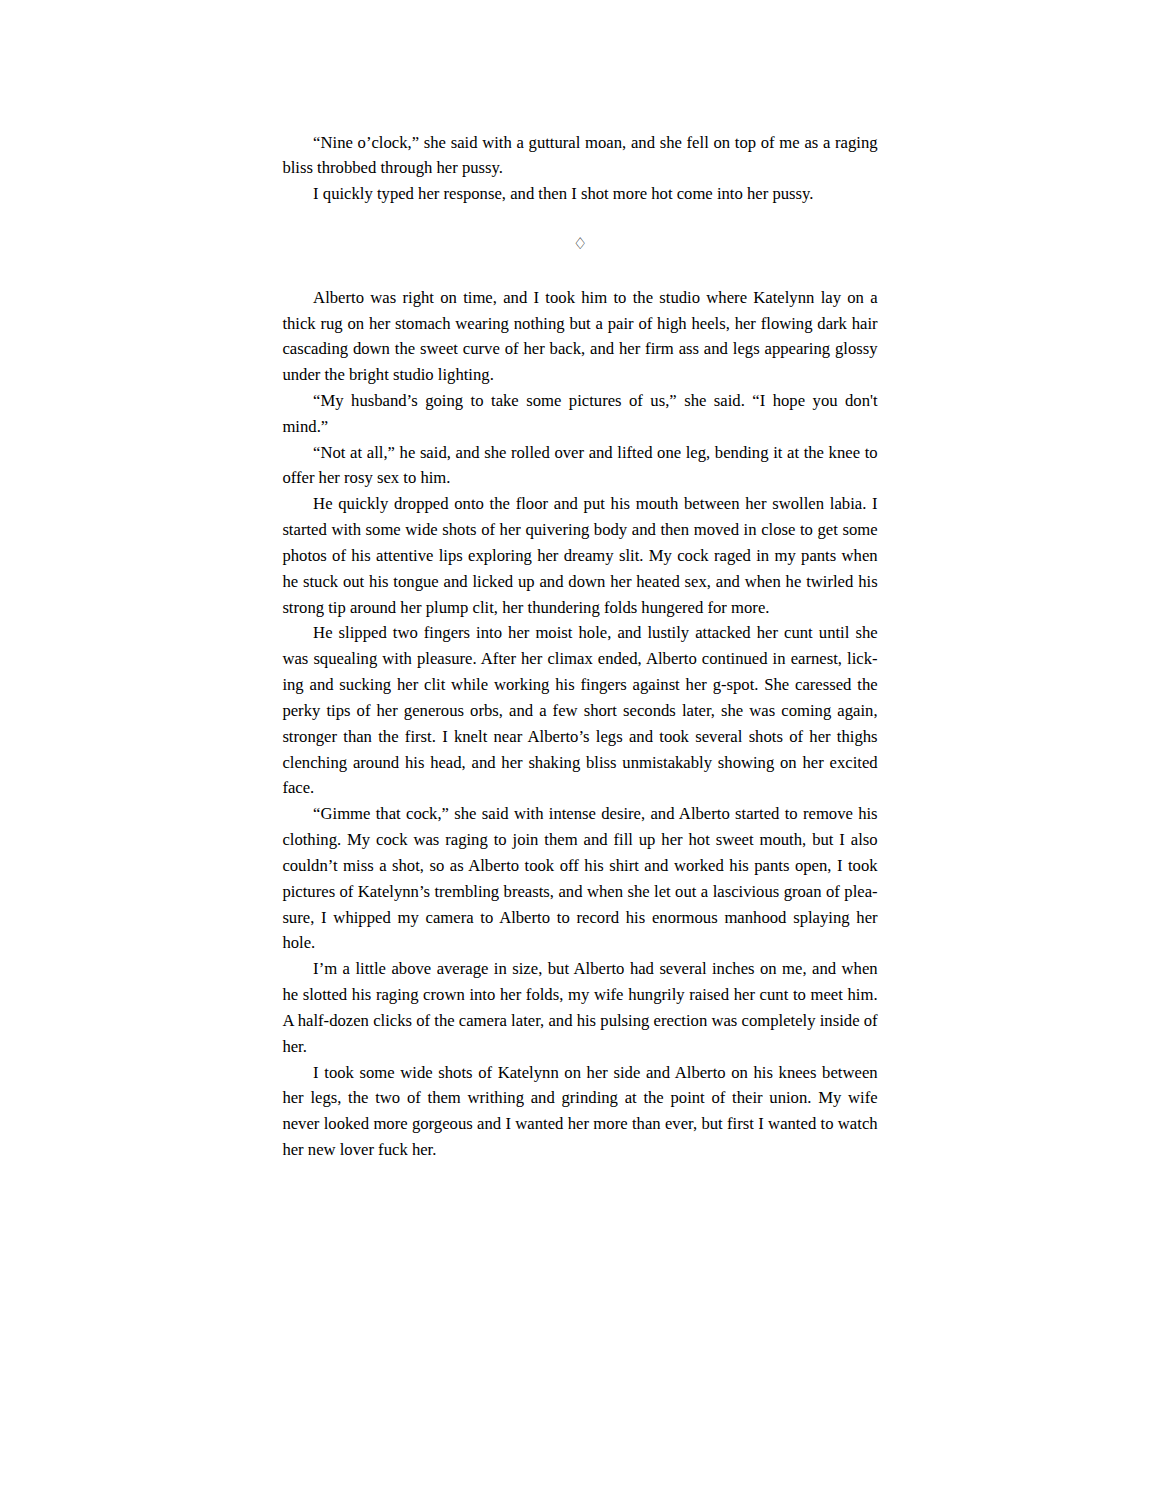“Nine o’clock,” she said with a guttural moan, and she fell on top of me as a raging bliss throbbed through her pussy.
I quickly typed her response, and then I shot more hot come into her pussy.
♢
Alberto was right on time, and I took him to the studio where Katelynn lay on a thick rug on her stomach wearing nothing but a pair of high heels, her flowing dark hair cascading down the sweet curve of her back, and her firm ass and legs appearing glossy under the bright studio lighting.
“My husband’s going to take some pictures of us,” she said. “I hope you don't mind.”
“Not at all,” he said, and she rolled over and lifted one leg, bending it at the knee to offer her rosy sex to him.
He quickly dropped onto the floor and put his mouth between her swollen labia. I started with some wide shots of her quivering body and then moved in close to get some photos of his attentive lips exploring her dreamy slit. My cock raged in my pants when he stuck out his tongue and licked up and down her heated sex, and when he twirled his strong tip around her plump clit, her thundering folds hungered for more.
He slipped two fingers into her moist hole, and lustily attacked her cunt until she was squealing with pleasure. After her climax ended, Alberto continued in earnest, licking and sucking her clit while working his fingers against her g-spot. She caressed the perky tips of her generous orbs, and a few short seconds later, she was coming again, stronger than the first. I knelt near Alberto’s legs and took several shots of her thighs clenching around his head, and her shaking bliss unmistakably showing on her excited face.
“Gimme that cock,” she said with intense desire, and Alberto started to remove his clothing. My cock was raging to join them and fill up her hot sweet mouth, but I also couldn’t miss a shot, so as Alberto took off his shirt and worked his pants open, I took pictures of Katelynn’s trembling breasts, and when she let out a lascivious groan of pleasure, I whipped my camera to Alberto to record his enormous manhood splaying her hole.
I’m a little above average in size, but Alberto had several inches on me, and when he slotted his raging crown into her folds, my wife hungrily raised her cunt to meet him. A half-dozen clicks of the camera later, and his pulsing erection was completely inside of her.
I took some wide shots of Katelynn on her side and Alberto on his knees between her legs, the two of them writhing and grinding at the point of their union. My wife never looked more gorgeous and I wanted her more than ever, but first I wanted to watch her new lover fuck her.